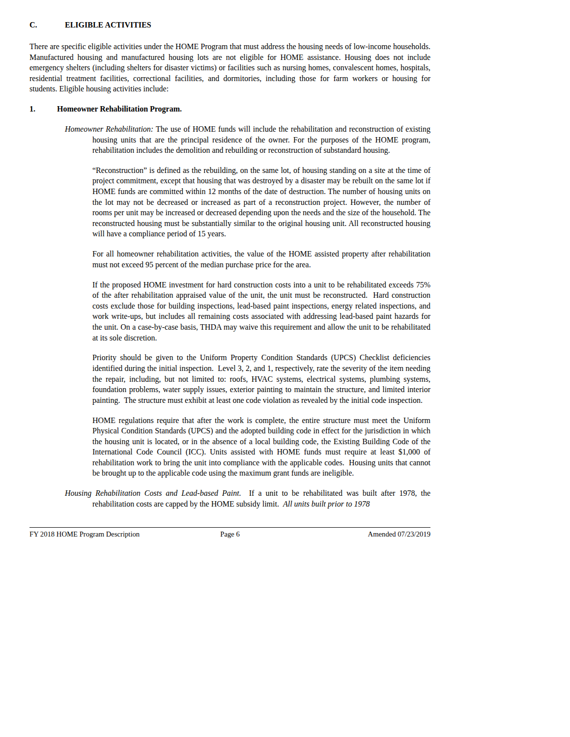C. ELIGIBLE ACTIVITIES
There are specific eligible activities under the HOME Program that must address the housing needs of low-income households. Manufactured housing and manufactured housing lots are not eligible for HOME assistance. Housing does not include emergency shelters (including shelters for disaster victims) or facilities such as nursing homes, convalescent homes, hospitals, residential treatment facilities, correctional facilities, and dormitories, including those for farm workers or housing for students. Eligible housing activities include:
1. Homeowner Rehabilitation Program.
Homeowner Rehabilitation: The use of HOME funds will include the rehabilitation and reconstruction of existing housing units that are the principal residence of the owner. For the purposes of the HOME program, rehabilitation includes the demolition and rebuilding or reconstruction of substandard housing.
“Reconstruction” is defined as the rebuilding, on the same lot, of housing standing on a site at the time of project commitment, except that housing that was destroyed by a disaster may be rebuilt on the same lot if HOME funds are committed within 12 months of the date of destruction. The number of housing units on the lot may not be decreased or increased as part of a reconstruction project. However, the number of rooms per unit may be increased or decreased depending upon the needs and the size of the household. The reconstructed housing must be substantially similar to the original housing unit. All reconstructed housing will have a compliance period of 15 years.
For all homeowner rehabilitation activities, the value of the HOME assisted property after rehabilitation must not exceed 95 percent of the median purchase price for the area.
If the proposed HOME investment for hard construction costs into a unit to be rehabilitated exceeds 75% of the after rehabilitation appraised value of the unit, the unit must be reconstructed. Hard construction costs exclude those for building inspections, lead-based paint inspections, energy related inspections, and work write-ups, but includes all remaining costs associated with addressing lead-based paint hazards for the unit. On a case-by-case basis, THDA may waive this requirement and allow the unit to be rehabilitated at its sole discretion.
Priority should be given to the Uniform Property Condition Standards (UPCS) Checklist deficiencies identified during the initial inspection. Level 3, 2, and 1, respectively, rate the severity of the item needing the repair, including, but not limited to: roofs, HVAC systems, electrical systems, plumbing systems, foundation problems, water supply issues, exterior painting to maintain the structure, and limited interior painting. The structure must exhibit at least one code violation as revealed by the initial code inspection.
HOME regulations require that after the work is complete, the entire structure must meet the Uniform Physical Condition Standards (UPCS) and the adopted building code in effect for the jurisdiction in which the housing unit is located, or in the absence of a local building code, the Existing Building Code of the International Code Council (ICC). Units assisted with HOME funds must require at least $1,000 of rehabilitation work to bring the unit into compliance with the applicable codes. Housing units that cannot be brought up to the applicable code using the maximum grant funds are ineligible.
Housing Rehabilitation Costs and Lead-based Paint. If a unit to be rehabilitated was built after 1978, the rehabilitation costs are capped by the HOME subsidy limit. All units built prior to 1978
FY 2018 HOME Program Description
Page 6
Amended 07/23/2019